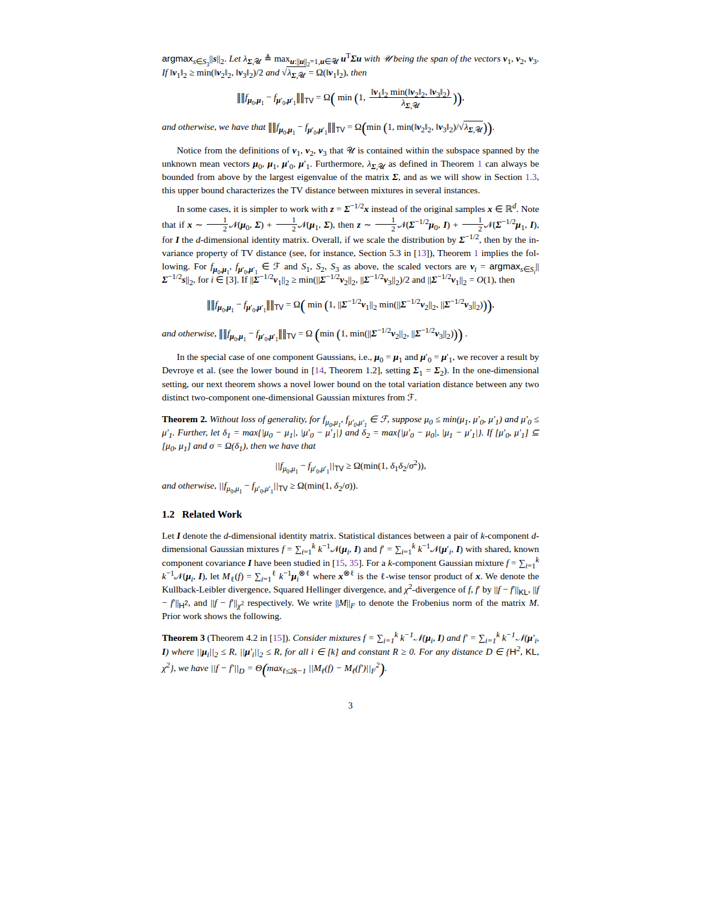argmaxs∈S3||s||2. Let λΣ,𝒰 ≜ maxu:||u||2=1,u∈𝒰 uTΣu with 𝒰 being the span of the vectors v1, v2, v3. If ‖v1‖2 ≥ min(‖v2‖2, ‖v3‖2)/2 and √λΣ,𝒰 = Ω(‖v1‖2), then
‖‖fμ0,μ1 − fμ′0,μ′1‖‖TV = Ω( min (1, ‖v1‖2 min(‖v2‖2, ‖v3‖2) λΣ,𝒰)),
and otherwise, we have that ‖‖fμ0,μ1 − fμ′0,μ′1‖‖TV = Ω(min (1, min(‖v2‖2, ‖v3‖2)/√λΣ,𝒰)).
Notice from the definitions of v1, v2, v3 that 𝒰 is contained within the subspace spanned by the unknown mean vectors μ0, μ1, μ′0, μ′1. Furthermore, λΣ,𝒰 as defined in Theorem 1 can always be bounded from above by the largest eigenvalue of the matrix Σ, and as we will show in Section 1.3, this upper bound characterizes the TV distance between mixtures in several instances.
In some cases, it is simpler to work with z = Σ−1/2x instead of the original samples x ∈ ℝd. Note that if x ∼ 12 𝒩(μ0, Σ) + 12 𝒩(μ1, Σ), then z ∼ 12 𝒩(Σ−1/2μ0, I) + 12 𝒩(Σ−1/2μ1, I), for I the d-dimensional identity matrix. Overall, if we scale the distribution by Σ−1/2, then by the invariance property of TV distance (see, for instance, Section 5.3 in [13]), Theorem 1 implies the following. For fμ0,μ1, fμ′0,μ′1 ∈ ℱ and S1, S2, S3 as above, the scaled vectors are vi = argmaxs∈Si||Σ−1/2s||2, for i ∈ [3]. If ||Σ−1/2v1||2 ≥ min(||Σ−1/2v2||2, ||Σ−1/2v3||2)/2 and ||Σ−1/2v1||2 = O(1), then
‖‖fμ0,μ1 − fμ′0,μ′1‖‖TV = Ω( min (1, ||Σ−1/2v1||2 min(||Σ−1/2v2||2, ||Σ−1/2v3||2))),
and otherwise, ‖‖fμ0,μ1 − fμ′0,μ′1‖‖TV = Ω (min (1, min(||Σ−1/2v2||2, ||Σ−1/2v3||2))) .
In the special case of one component Gaussians, i.e., μ0 = μ1 and μ′0 = μ′1, we recover a result by Devroye et al. (see the lower bound in [14, Theorem 1.2], setting Σ1 = Σ2). In the one-dimensional setting, our next theorem shows a novel lower bound on the total variation distance between any two distinct two-component one-dimensional Gaussian mixtures from ℱ.
Theorem 2. Without loss of generality, for fμ0,μ1, fμ′0,μ′1 ∈ ℱ, suppose μ0 ≤ min(μ1, μ′0, μ′1) and μ′0 ≤ μ′1. Further, let δ1 = max{|μ0 − μ1|, |μ′0 − μ′1|} and δ2 = max{|μ′0 − μ0|, |μ1 − μ′1|}. If [μ′0, μ′1] ⊆ [μ0, μ1] and σ = Ω(δ1), then we have that
||fμ0,μ1 − fμ′0,μ′1||TV ≥ Ω(min(1, δ1δ2/σ2)),
and otherwise, ||fμ0,μ1 − fμ′0,μ′1||TV ≥ Ω(min(1, δ2/σ)).
1.2 Related Work
Let I denote the d-dimensional identity matrix. Statistical distances between a pair of k-component d-dimensional Gaussian mixtures f = ∑i=1k k−1𝒩(μi, I) and f′ = ∑i=1k k−1𝒩(μ′i, I) with shared, known component covariance I have been studied in [15, 35]. For a k-component Gaussian mixture f = ∑i=1k k−1𝒩(μi, I), let Mℓ(f) = ∑i=1ℓ k−1μi⊗ℓ where x⊗ℓ is the ℓ-wise tensor product of x. We denote the Kullback-Leibler divergence, Squared Hellinger divergence, and χ2-divergence of f, f′ by ||f − f′||KL, ||f − f′||H2, and ||f − f′||χ2 respectively. We write ||M||F to denote the Frobenius norm of the matrix M. Prior work shows the following.
Theorem 3 (Theorem 4.2 in [15]). Consider mixtures f = ∑i=1k k−1𝒩(μi, I) and f′ = ∑i=1k k−1𝒩(μ′i, I) where ||μi||2 ≤ R, ||μ′i||2 ≤ R, for all i ∈ [k] and constant R ≥ 0. For any distance D ∈ {H2, KL, χ2}, we have ||f − f′||D = Θ(maxℓ≤2k−1 ||Mℓ(f) − Mℓ(f′)||F2).
3